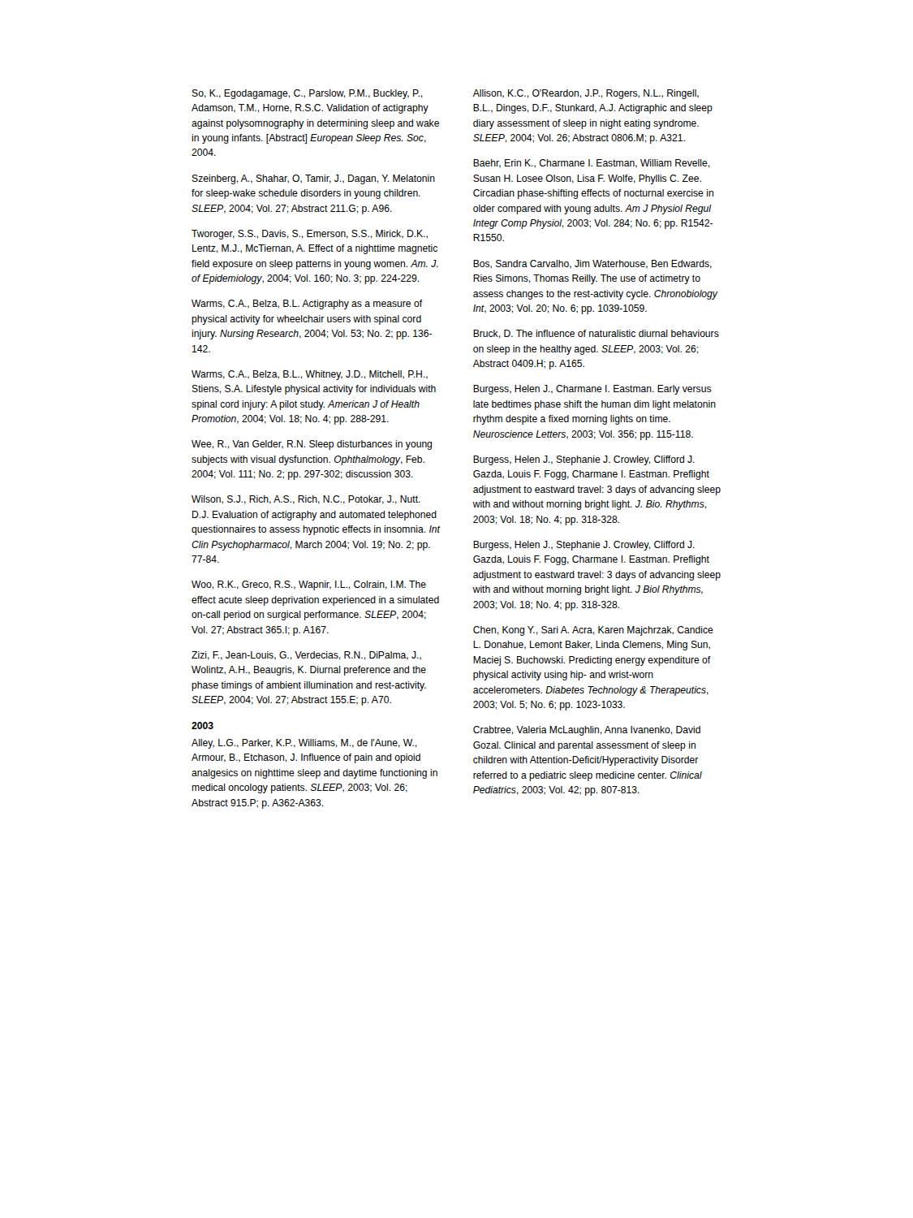So, K., Egodagamage, C., Parslow, P.M., Buckley, P., Adamson, T.M., Horne, R.S.C. Validation of actigraphy against polysomnography in determining sleep and wake in young infants. [Abstract] European Sleep Res. Soc, 2004.
Szeinberg, A., Shahar, O, Tamir, J., Dagan, Y. Melatonin for sleep-wake schedule disorders in young children. SLEEP, 2004; Vol. 27; Abstract 211.G; p. A96.
Tworoger, S.S., Davis, S., Emerson, S.S., Mirick, D.K., Lentz, M.J., McTiernan, A. Effect of a nighttime magnetic field exposure on sleep patterns in young women. Am. J. of Epidemiology, 2004; Vol. 160; No. 3; pp. 224-229.
Warms, C.A., Belza, B.L. Actigraphy as a measure of physical activity for wheelchair users with spinal cord injury. Nursing Research, 2004; Vol. 53; No. 2; pp. 136-142.
Warms, C.A., Belza, B.L., Whitney, J.D., Mitchell, P.H., Stiens, S.A. Lifestyle physical activity for individuals with spinal cord injury: A pilot study. American J of Health Promotion, 2004; Vol. 18; No. 4; pp. 288-291.
Wee, R., Van Gelder, R.N. Sleep disturbances in young subjects with visual dysfunction. Ophthalmology, Feb. 2004; Vol. 111; No. 2; pp. 297-302; discussion 303.
Wilson, S.J., Rich, A.S., Rich, N.C., Potokar, J., Nutt. D.J. Evaluation of actigraphy and automated telephoned questionnaires to assess hypnotic effects in insomnia. Int Clin Psychopharmacol, March 2004; Vol. 19; No. 2; pp. 77-84.
Woo, R.K., Greco, R.S., Wapnir, I.L., Colrain, I.M. The effect acute sleep deprivation experienced in a simulated on-call period on surgical performance. SLEEP, 2004; Vol. 27; Abstract 365.I; p. A167.
Zizi, F., Jean-Louis, G., Verdecias, R.N., DiPalma, J., Wolintz, A.H., Beaugris, K. Diurnal preference and the phase timings of ambient illumination and rest-activity. SLEEP, 2004; Vol. 27; Abstract 155.E; p. A70.
2003
Alley, L.G., Parker, K.P., Williams, M., de l'Aune, W., Armour, B., Etchason, J. Influence of pain and opioid analgesics on nighttime sleep and daytime functioning in medical oncology patients. SLEEP, 2003; Vol. 26; Abstract 915.P; p. A362-A363.
Allison, K.C., O'Reardon, J.P., Rogers, N.L., Ringell, B.L., Dinges, D.F., Stunkard, A.J. Actigraphic and sleep diary assessment of sleep in night eating syndrome. SLEEP, 2004; Vol. 26; Abstract 0806.M; p. A321.
Baehr, Erin K., Charmane I. Eastman, William Revelle, Susan H. Losee Olson, Lisa F. Wolfe, Phyllis C. Zee. Circadian phase-shifting effects of nocturnal exercise in older compared with young adults. Am J Physiol Regul Integr Comp Physiol, 2003; Vol. 284; No. 6; pp. R1542-R1550.
Bos, Sandra Carvalho, Jim Waterhouse, Ben Edwards, Ries Simons, Thomas Reilly. The use of actimetry to assess changes to the rest-activity cycle. Chronobiology Int, 2003; Vol. 20; No. 6; pp. 1039-1059.
Bruck, D. The influence of naturalistic diurnal behaviours on sleep in the healthy aged. SLEEP, 2003; Vol. 26; Abstract 0409.H; p. A165.
Burgess, Helen J., Charmane I. Eastman. Early versus late bedtimes phase shift the human dim light melatonin rhythm despite a fixed morning lights on time. Neuroscience Letters, 2003; Vol. 356; pp. 115-118.
Burgess, Helen J., Stephanie J. Crowley, Clifford J. Gazda, Louis F. Fogg, Charmane I. Eastman. Preflight adjustment to eastward travel: 3 days of advancing sleep with and without morning bright light. J. Bio. Rhythms, 2003; Vol. 18; No. 4; pp. 318-328.
Burgess, Helen J., Stephanie J. Crowley, Clifford J. Gazda, Louis F. Fogg, Charmane I. Eastman. Preflight adjustment to eastward travel: 3 days of advancing sleep with and without morning bright light. J Biol Rhythms, 2003; Vol. 18; No. 4; pp. 318-328.
Chen, Kong Y., Sari A. Acra, Karen Majchrzak, Candice L. Donahue, Lemont Baker, Linda Clemens, Ming Sun, Maciej S. Buchowski. Predicting energy expenditure of physical activity using hip- and wrist-worn accelerometers. Diabetes Technology & Therapeutics, 2003; Vol. 5; No. 6; pp. 1023-1033.
Crabtree, Valeria McLaughlin, Anna Ivanenko, David Gozal. Clinical and parental assessment of sleep in children with Attention-Deficit/Hyperactivity Disorder referred to a pediatric sleep medicine center. Clinical Pediatrics, 2003; Vol. 42; pp. 807-813.